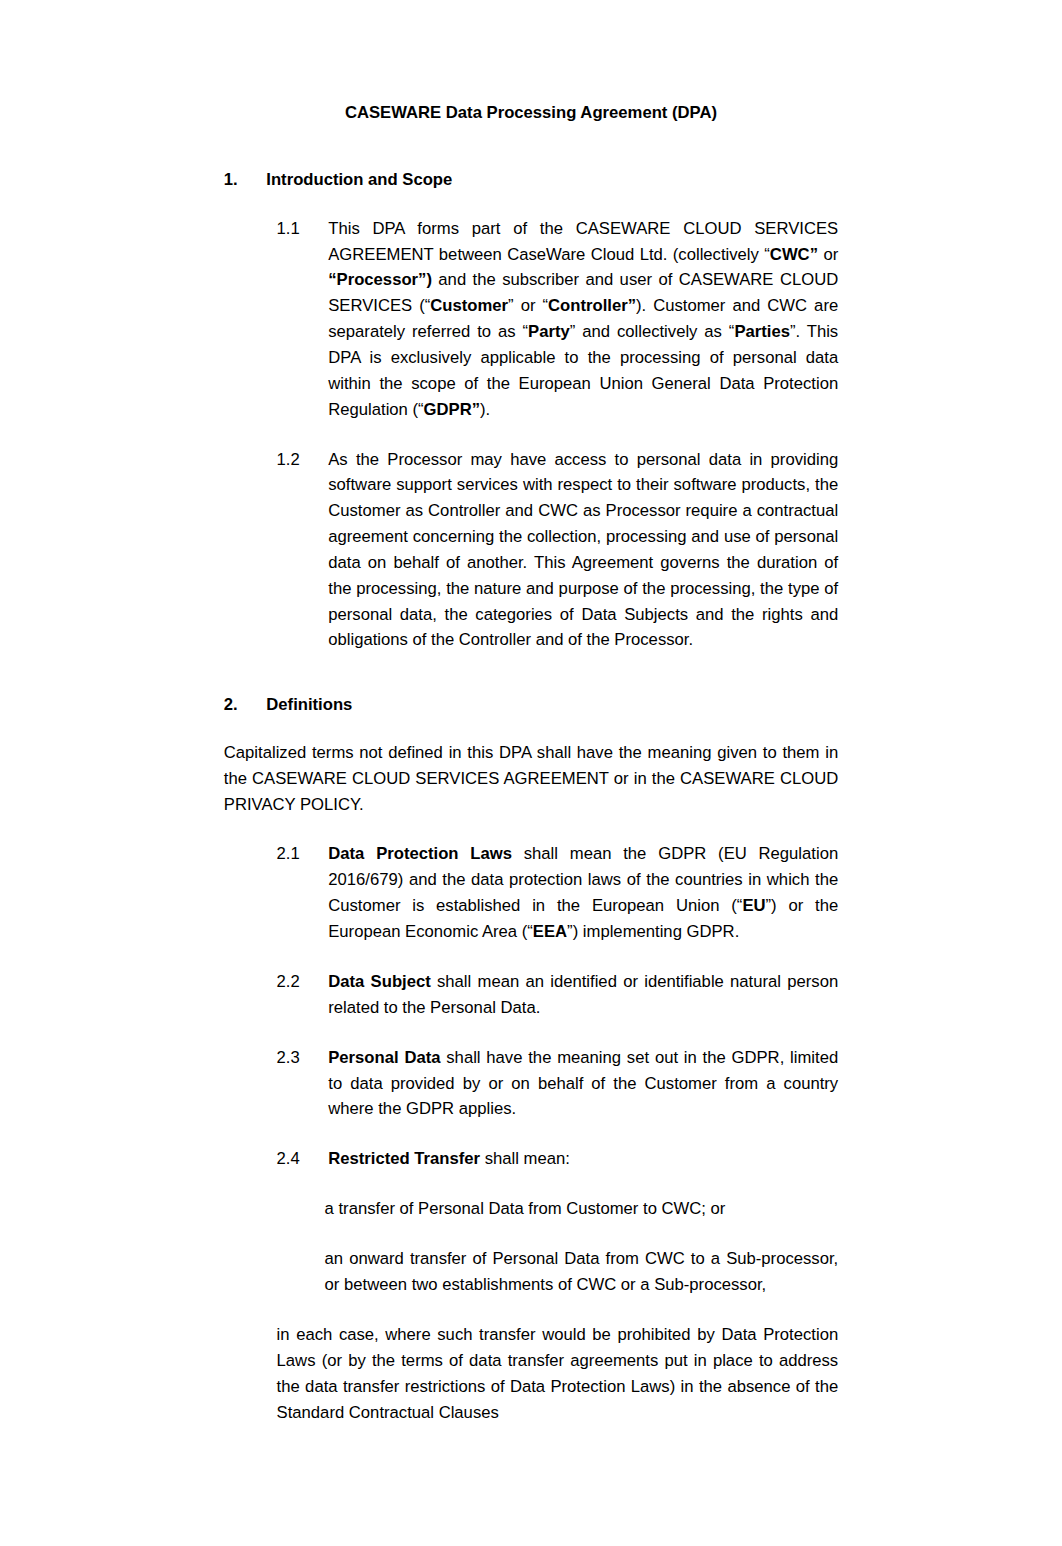CASEWARE Data Processing Agreement (DPA)
1. Introduction and Scope
1.1 This DPA forms part of the CASEWARE CLOUD SERVICES AGREEMENT between CaseWare Cloud Ltd. (collectively “CWC” or “Processor”) and the subscriber and user of CASEWARE CLOUD SERVICES (“Customer” or “Controller”). Customer and CWC are separately referred to as “Party” and collectively as “Parties”. This DPA is exclusively applicable to the processing of personal data within the scope of the European Union General Data Protection Regulation (“GDPR”).
1.2 As the Processor may have access to personal data in providing software support services with respect to their software products, the Customer as Controller and CWC as Processor require a contractual agreement concerning the collection, processing and use of personal data on behalf of another. This Agreement governs the duration of the processing, the nature and purpose of the processing, the type of personal data, the categories of Data Subjects and the rights and obligations of the Controller and of the Processor.
2. Definitions
Capitalized terms not defined in this DPA shall have the meaning given to them in the CASEWARE CLOUD SERVICES AGREEMENT or in the CASEWARE CLOUD PRIVACY POLICY.
2.1 Data Protection Laws shall mean the GDPR (EU Regulation 2016/679) and the data protection laws of the countries in which the Customer is established in the European Union (“EU”) or the European Economic Area (“EEA”) implementing GDPR.
2.2 Data Subject shall mean an identified or identifiable natural person related to the Personal Data.
2.3 Personal Data shall have the meaning set out in the GDPR, limited to data provided by or on behalf of the Customer from a country where the GDPR applies.
2.4 Restricted Transfer shall mean:
a transfer of Personal Data from Customer to CWC; or
an onward transfer of Personal Data from CWC to a Sub-processor, or between two establishments of CWC or a Sub-processor,
in each case, where such transfer would be prohibited by Data Protection Laws (or by the terms of data transfer agreements put in place to address the data transfer restrictions of Data Protection Laws) in the absence of the Standard Contractual Clauses